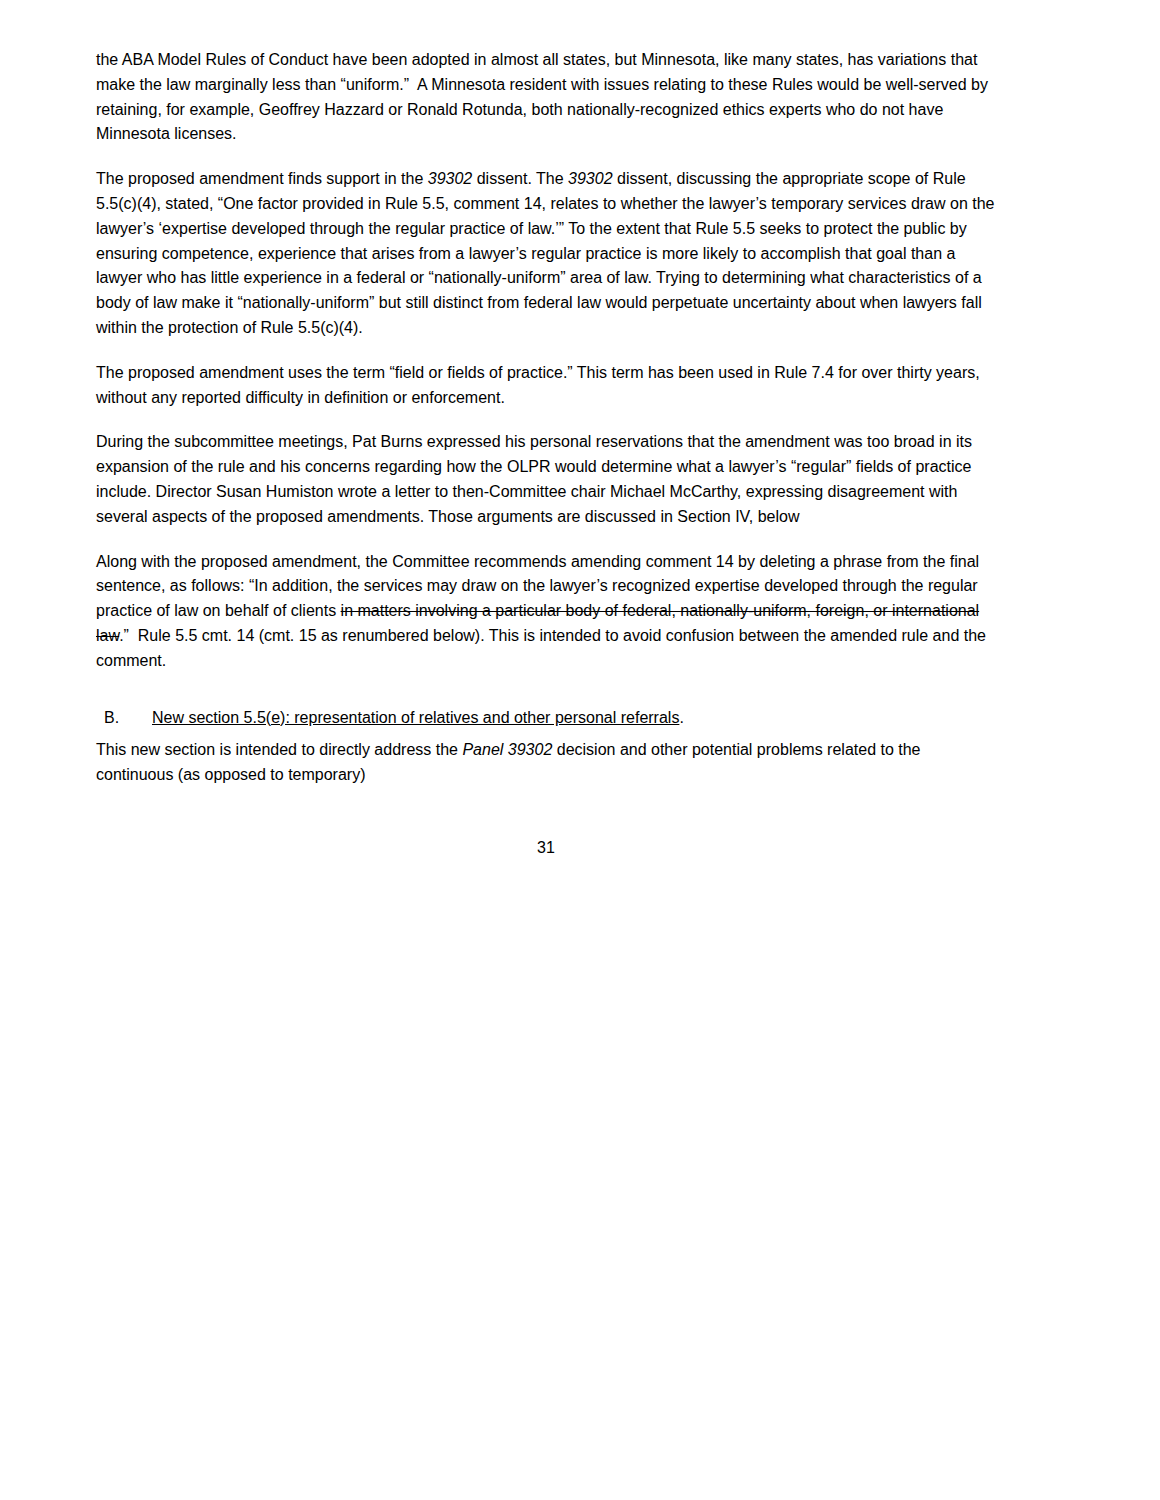the ABA Model Rules of Conduct have been adopted in almost all states, but Minnesota, like many states, has variations that make the law marginally less than “uniform.” A Minnesota resident with issues relating to these Rules would be well-served by retaining, for example, Geoffrey Hazzard or Ronald Rotunda, both nationally-recognized ethics experts who do not have Minnesota licenses.
The proposed amendment finds support in the 39302 dissent. The 39302 dissent, discussing the appropriate scope of Rule 5.5(c)(4), stated, “One factor provided in Rule 5.5, comment 14, relates to whether the lawyer’s temporary services draw on the lawyer’s ‘expertise developed through the regular practice of law.’” To the extent that Rule 5.5 seeks to protect the public by ensuring competence, experience that arises from a lawyer’s regular practice is more likely to accomplish that goal than a lawyer who has little experience in a federal or “nationally-uniform” area of law. Trying to determining what characteristics of a body of law make it “nationally-uniform” but still distinct from federal law would perpetuate uncertainty about when lawyers fall within the protection of Rule 5.5(c)(4).
The proposed amendment uses the term “field or fields of practice.” This term has been used in Rule 7.4 for over thirty years, without any reported difficulty in definition or enforcement.
During the subcommittee meetings, Pat Burns expressed his personal reservations that the amendment was too broad in its expansion of the rule and his concerns regarding how the OLPR would determine what a lawyer’s “regular” fields of practice include. Director Susan Humiston wrote a letter to then-Committee chair Michael McCarthy, expressing disagreement with several aspects of the proposed amendments. Those arguments are discussed in Section IV, below
Along with the proposed amendment, the Committee recommends amending comment 14 by deleting a phrase from the final sentence, as follows: “In addition, the services may draw on the lawyer’s recognized expertise developed through the regular practice of law on behalf of clients in matters involving a particular body of federal, nationally-uniform, foreign, or international law.” Rule 5.5 cmt. 14 (cmt. 15 as renumbered below). This is intended to avoid confusion between the amended rule and the comment.
B. New section 5.5(e): representation of relatives and other personal referrals.
This new section is intended to directly address the Panel 39302 decision and other potential problems related to the continuous (as opposed to temporary)
31